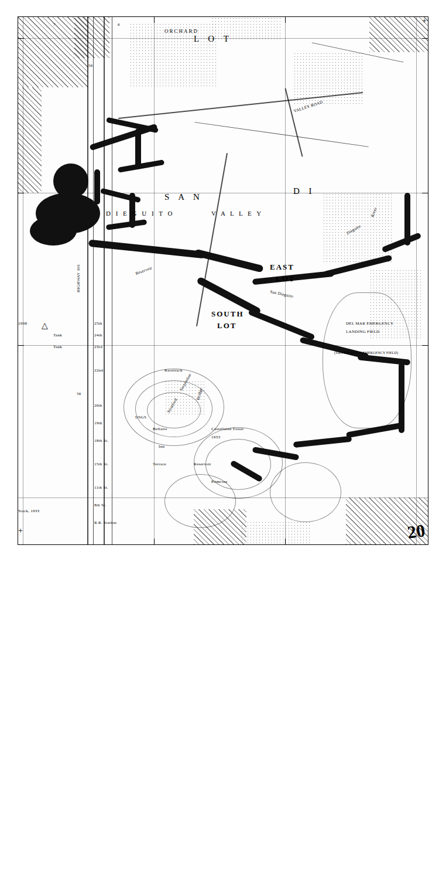L O T
D I
S A N
D I E G U I T O
V A L L E Y
ORCHARD
VALLEY ROAD
River
Dieguito
San Dieguito
EAST
LOT
SOUTH
LOT
DEL MAR EMERGENCY
LANDING FIELD
(SAN DIEGUITO EMERGENCY FIELD)
Reservoir
Racetrack
Bridge
Castellated Tower
1933
Reservoir
Primrose
Bellaire
Inn
Terrace
USGS
Stratford
Serpentine
HIGHWAY 101
25th
24th
23rd
22nd
20th
19th
18th St.
15th St.
11th St.
8th St.
R.R. Station
56
1938
Stack, 1933
Tank
Tank
56
6
7
△
+
+
20